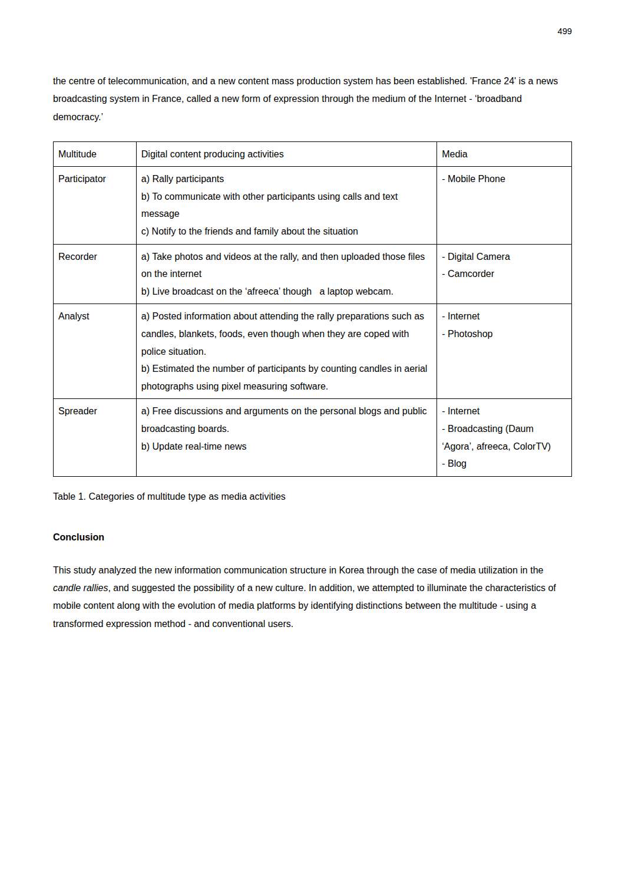499
the centre of telecommunication, and a new content mass production system has been established. 'France 24' is a news broadcasting system in France, called a new form of expression through the medium of the Internet - ‘broadband democracy.’
| Multitude | Digital content producing activities | Media |
| Participator | a) Rally participants b) To communicate with other participants using calls and text message c) Notify to the friends and family about the situation | - Mobile Phone |
| Recorder | a) Take photos and videos at the rally, and then uploaded those files on the internet b) Live broadcast on the ‘afreeca’ though a laptop webcam. | - Digital Camera - Camcorder |
| Analyst | a) Posted information about attending the rally preparations such as candles, blankets, foods, even though when they are coped with police situation. b) Estimated the number of participants by counting candles in aerial photographs using pixel measuring software. | - Internet - Photoshop |
| Spreader | a) Free discussions and arguments on the personal blogs and public broadcasting boards. b) Update real-time news | - Internet - Broadcasting (Daum ‘Agora’, afreeca, ColorTV) - Blog |
Table 1. Categories of multitude type as media activities
Conclusion
This study analyzed the new information communication structure in Korea through the case of media utilization in the candle rallies, and suggested the possibility of a new culture. In addition, we attempted to illuminate the characteristics of mobile content along with the evolution of media platforms by identifying distinctions between the multitude - using a transformed expression method - and conventional users.